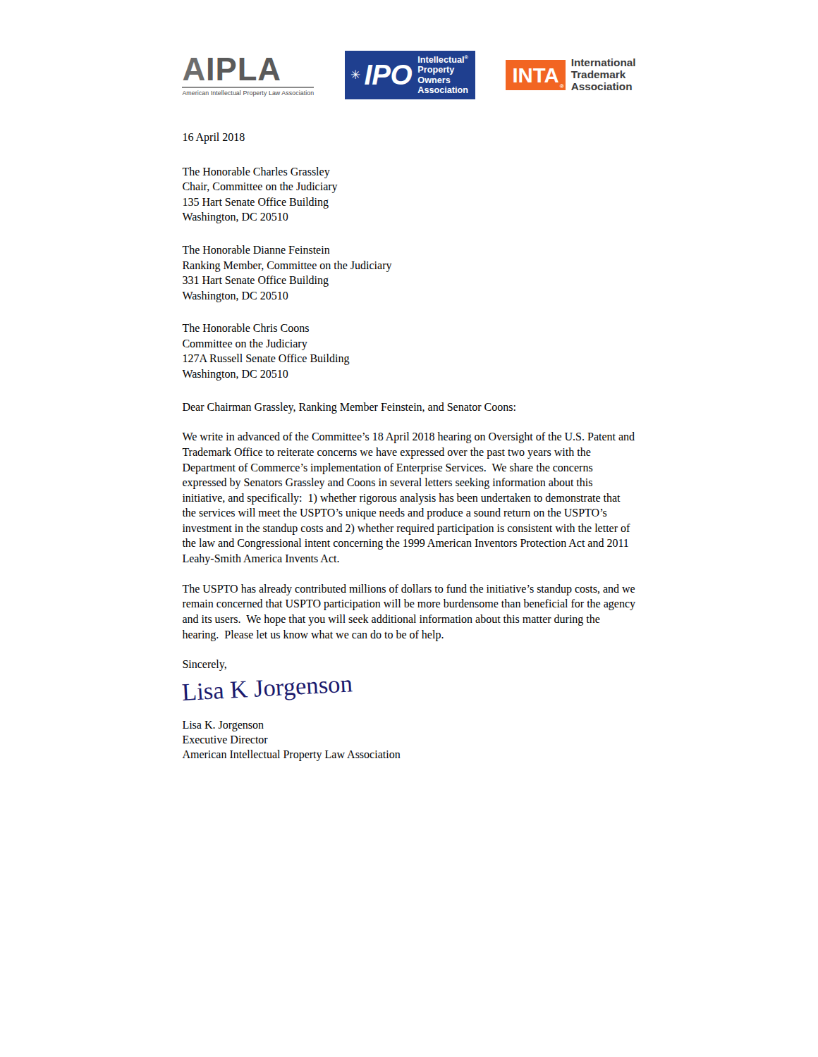AIPLA
American Intellectual Property Law Association
✳ IPO Intellectual®
Property
Owners
Association
INTA® International
Trademark
Association
16 April 2018
The Honorable Charles Grassley
Chair, Committee on the Judiciary
135 Hart Senate Office Building
Washington, DC 20510
The Honorable Dianne Feinstein
Ranking Member, Committee on the Judiciary
331 Hart Senate Office Building
Washington, DC 20510
The Honorable Chris Coons
Committee on the Judiciary
127A Russell Senate Office Building
Washington, DC 20510
Dear Chairman Grassley, Ranking Member Feinstein, and Senator Coons:
We write in advanced of the Committee’s 18 April 2018 hearing on Oversight of the U.S. Patent and Trademark Office to reiterate concerns we have expressed over the past two years with the Department of Commerce’s implementation of Enterprise Services. We share the concerns expressed by Senators Grassley and Coons in several letters seeking information about this initiative, and specifically: 1) whether rigorous analysis has been undertaken to demonstrate that the services will meet the USPTO’s unique needs and produce a sound return on the USPTO’s investment in the standup costs and 2) whether required participation is consistent with the letter of the law and Congressional intent concerning the 1999 American Inventors Protection Act and 2011 Leahy-Smith America Invents Act.
The USPTO has already contributed millions of dollars to fund the initiative’s standup costs, and we remain concerned that USPTO participation will be more burdensome than beneficial for the agency and its users. We hope that you will seek additional information about this matter during the hearing. Please let us know what we can do to be of help.
Sincerely,
Lisa K Jorgenson
Lisa K. Jorgenson
Executive Director
American Intellectual Property Law Association